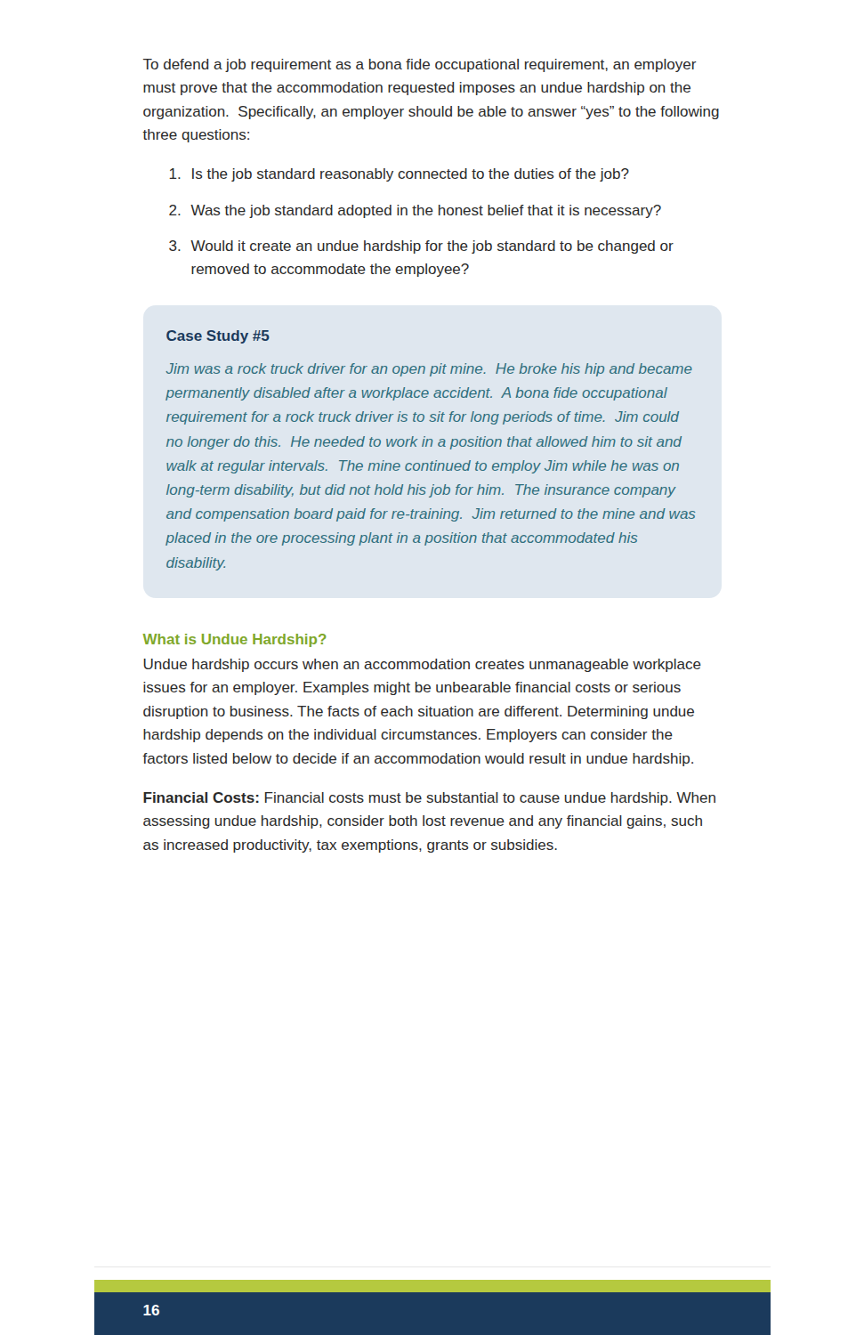To defend a job requirement as a bona fide occupational requirement, an employer must prove that the accommodation requested imposes an undue hardship on the organization. Specifically, an employer should be able to answer “yes” to the following three questions:
Is the job standard reasonably connected to the duties of the job?
Was the job standard adopted in the honest belief that it is necessary?
Would it create an undue hardship for the job standard to be changed or removed to accommodate the employee?
Case Study #5
Jim was a rock truck driver for an open pit mine. He broke his hip and became permanently disabled after a workplace accident. A bona fide occupational requirement for a rock truck driver is to sit for long periods of time. Jim could no longer do this. He needed to work in a position that allowed him to sit and walk at regular intervals. The mine continued to employ Jim while he was on long-term disability, but did not hold his job for him. The insurance company and compensation board paid for re-training. Jim returned to the mine and was placed in the ore processing plant in a position that accommodated his disability.
What is Undue Hardship?
Undue hardship occurs when an accommodation creates unmanageable workplace issues for an employer. Examples might be unbearable financial costs or serious disruption to business. The facts of each situation are different. Determining undue hardship depends on the individual circumstances. Employers can consider the factors listed below to decide if an accommodation would result in undue hardship.
Financial Costs: Financial costs must be substantial to cause undue hardship. When assessing undue hardship, consider both lost revenue and any financial gains, such as increased productivity, tax exemptions, grants or subsidies.
16